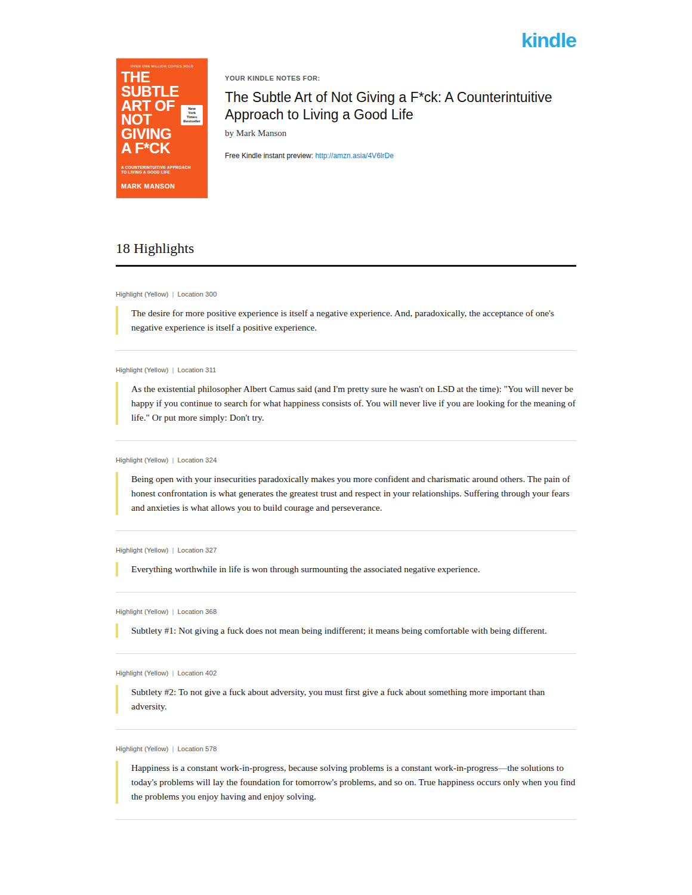kindle
Over One Million Copies Sold
THE
SUBTLE
ART OF
NOT
GIVING
A F*CK
New
York
Times
Bestseller
A COUNTERINTUITIVE APPROACH
TO LIVING A GOOD LIFE
MARK MANSON
Your Kindle Notes For:
The Subtle Art of Not Giving a F*ck: A Counterintuitive Approach to Living a Good Life
by Mark Manson
Free Kindle instant preview: http://amzn.asia/4V6lrDe
18 Highlights
Highlight (Yellow)|Location 300
The desire for more positive experience is itself a negative experience. And, paradoxically, the acceptance of one's negative experience is itself a positive experience.
Highlight (Yellow)|Location 311
As the existential philosopher Albert Camus said (and I'm pretty sure he wasn't on LSD at the time): "You will never be happy if you continue to search for what happiness consists of. You will never live if you are looking for the meaning of life." Or put more simply: Don't try.
Highlight (Yellow)|Location 324
Being open with your insecurities paradoxically makes you more confident and charismatic around others. The pain of honest confrontation is what generates the greatest trust and respect in your relationships. Suffering through your fears and anxieties is what allows you to build courage and perseverance.
Highlight (Yellow)|Location 327
Everything worthwhile in life is won through surmounting the associated negative experience.
Highlight (Yellow)|Location 368
Subtlety #1: Not giving a fuck does not mean being indifferent; it means being comfortable with being different.
Highlight (Yellow)|Location 402
Subtlety #2: To not give a fuck about adversity, you must first give a fuck about something more important than adversity.
Highlight (Yellow)|Location 578
Happiness is a constant work-in-progress, because solving problems is a constant work-in-progress—the solutions to today's problems will lay the foundation for tomorrow's problems, and so on. True happiness occurs only when you find the problems you enjoy having and enjoy solving.